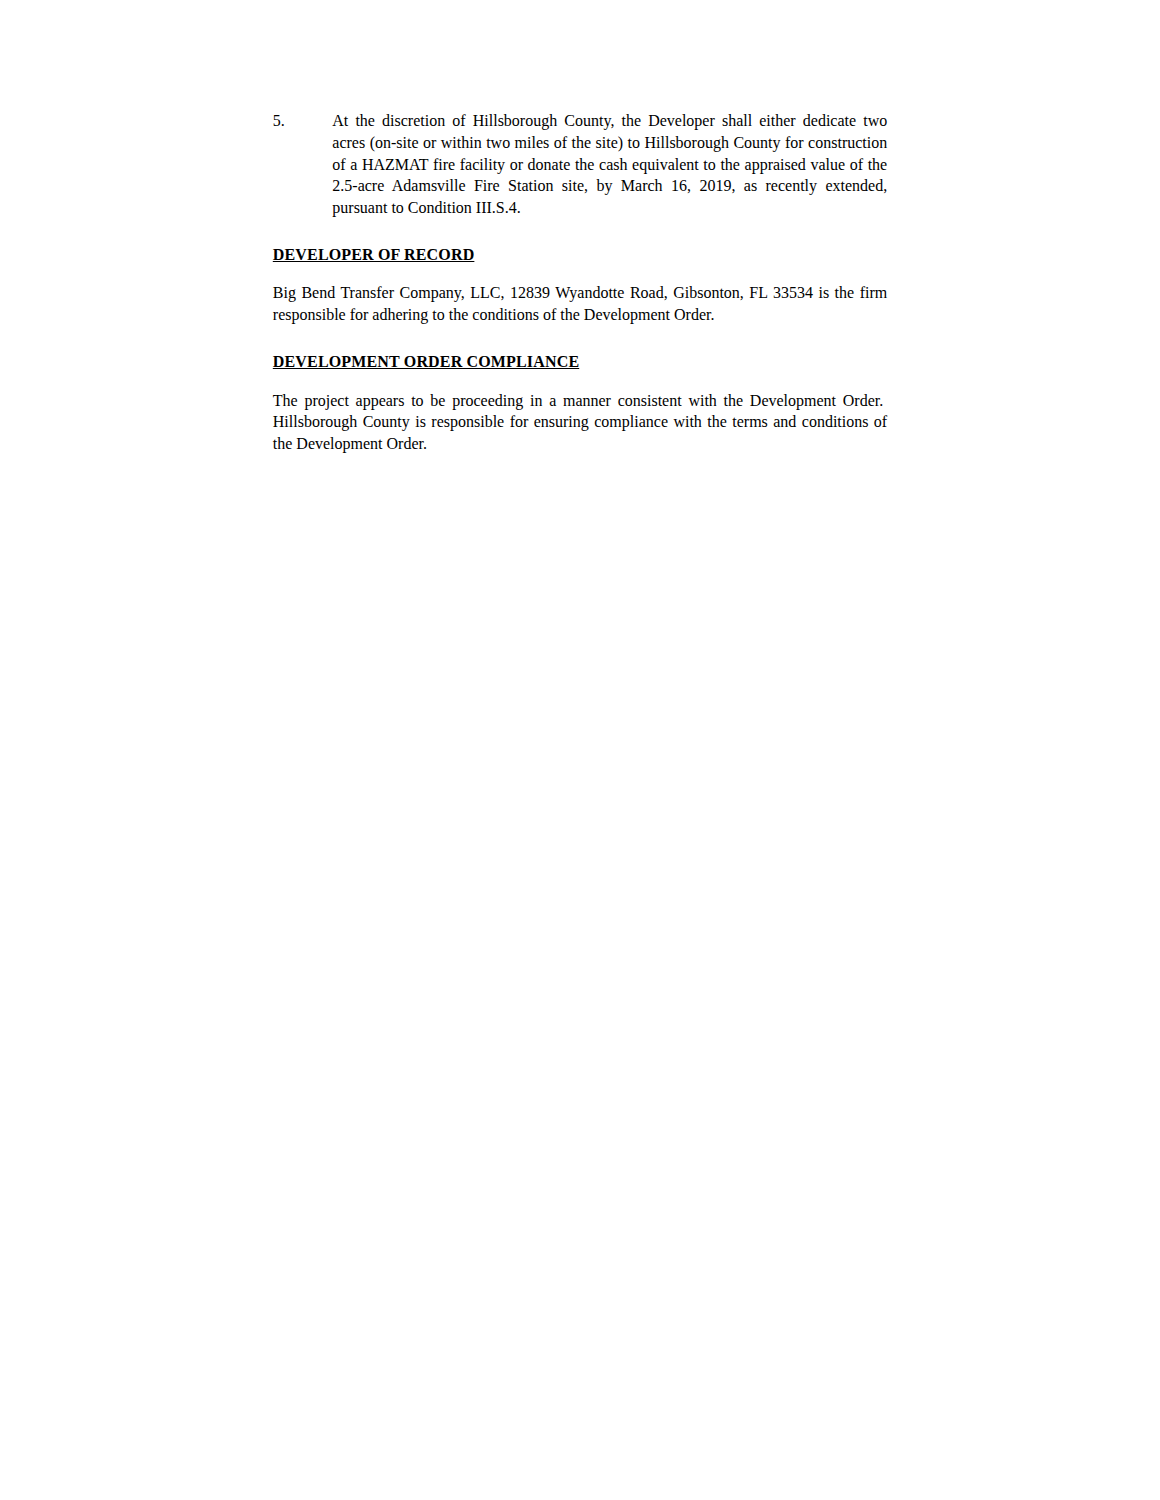5.
At the discretion of Hillsborough County, the Developer shall either dedicate two acres (on-site or within two miles of the site) to Hillsborough County for construction of a HAZMAT fire facility or donate the cash equivalent to the appraised value of the 2.5-acre Adamsville Fire Station site, by March 16, 2019, as recently extended, pursuant to Condition III.S.4.
DEVELOPER OF RECORD
Big Bend Transfer Company, LLC, 12839 Wyandotte Road, Gibsonton, FL 33534 is the firm responsible for adhering to the conditions of the Development Order.
DEVELOPMENT ORDER COMPLIANCE
The project appears to be proceeding in a manner consistent with the Development Order. Hillsborough County is responsible for ensuring compliance with the terms and conditions of the Development Order.